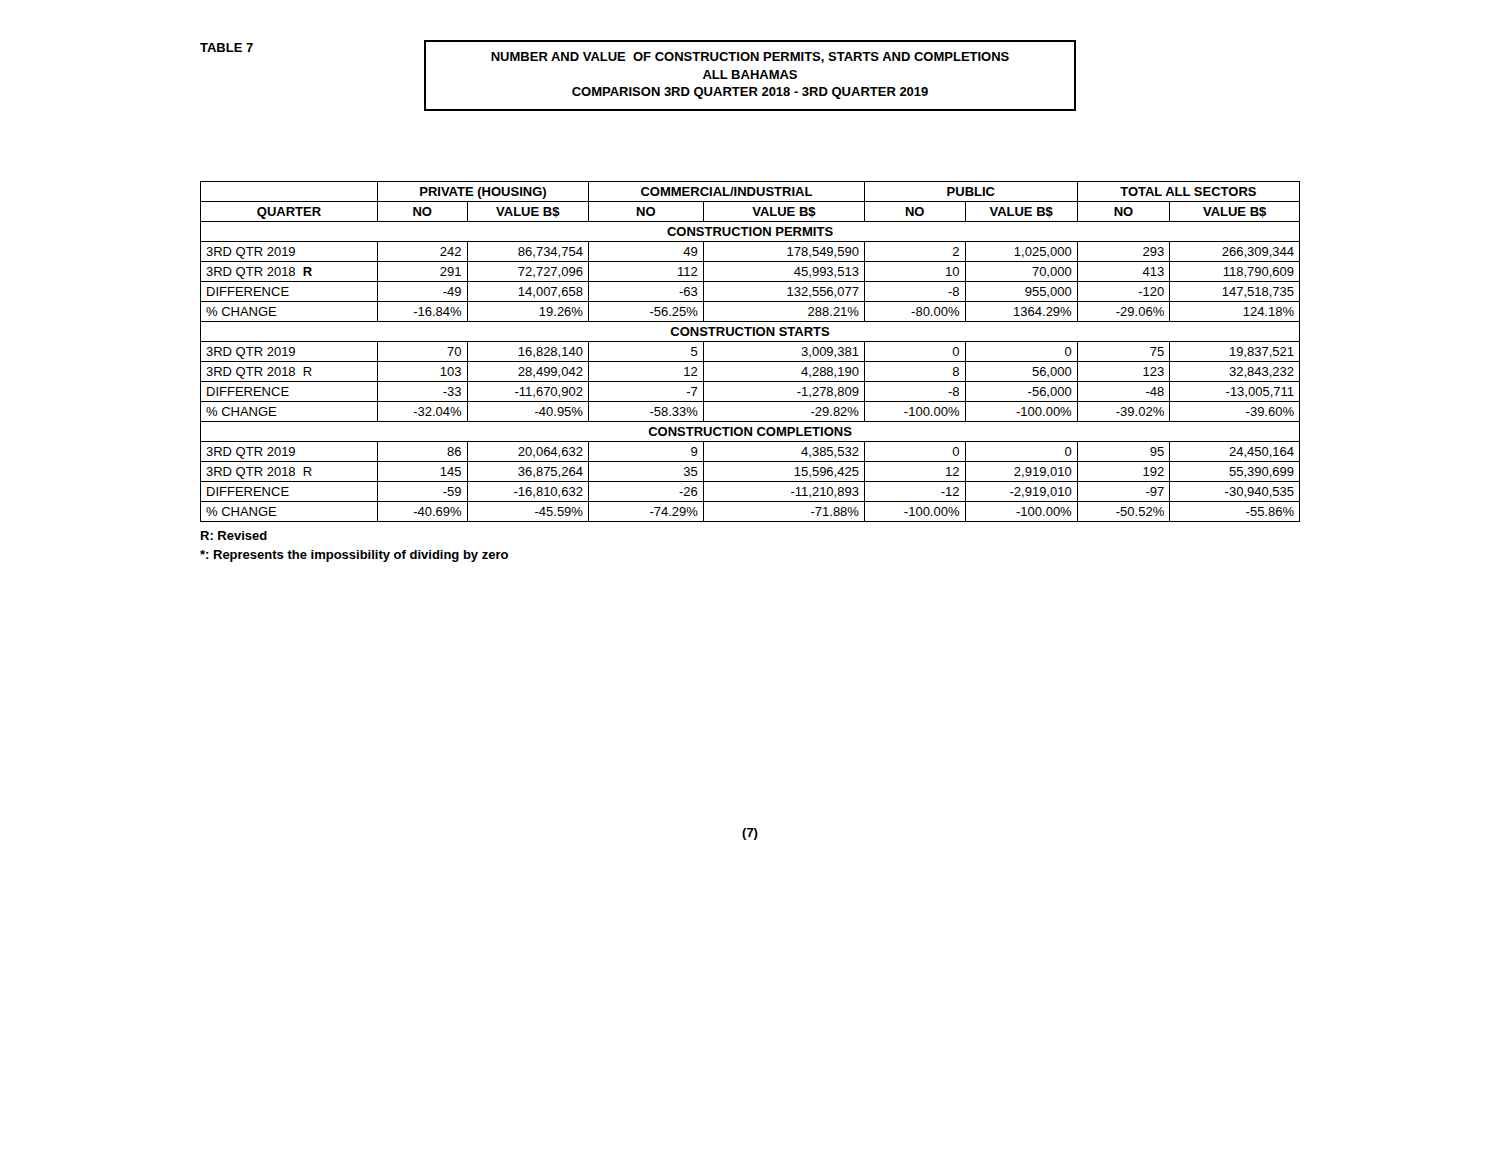TABLE 7
NUMBER AND VALUE OF CONSTRUCTION PERMITS, STARTS AND COMPLETIONS
ALL BAHAMAS
COMPARISON 3RD QUARTER 2018 - 3RD QUARTER 2019
| | PRIVATE (HOUSING) | COMMERCIAL/INDUSTRIAL | PUBLIC | TOTAL ALL SECTORS |
| --- | --- | --- | --- | --- |
| QUARTER | NO | VALUE B$ | NO | VALUE B$ | NO | VALUE B$ | NO | VALUE B$ |
| CONSTRUCTION PERMITS |
| 3RD QTR 2019 | 242 | 86,734,754 | 49 | 178,549,590 | 2 | 1,025,000 | 293 | 266,309,344 |
| 3RD QTR 2018 R | 291 | 72,727,096 | 112 | 45,993,513 | 10 | 70,000 | 413 | 118,790,609 |
| DIFFERENCE | -49 | 14,007,658 | -63 | 132,556,077 | -8 | 955,000 | -120 | 147,518,735 |
| % CHANGE | -16.84% | 19.26% | -56.25% | 288.21% | -80.00% | 1364.29% | -29.06% | 124.18% |
| CONSTRUCTION STARTS |
| 3RD QTR 2019 | 70 | 16,828,140 | 5 | 3,009,381 | 0 | 0 | 75 | 19,837,521 |
| 3RD QTR 2018 R | 103 | 28,499,042 | 12 | 4,288,190 | 8 | 56,000 | 123 | 32,843,232 |
| DIFFERENCE | -33 | -11,670,902 | -7 | -1,278,809 | -8 | -56,000 | -48 | -13,005,711 |
| % CHANGE | -32.04% | -40.95% | -58.33% | -29.82% | -100.00% | -100.00% | -39.02% | -39.60% |
| CONSTRUCTION COMPLETIONS |
| 3RD QTR 2019 | 86 | 20,064,632 | 9 | 4,385,532 | 0 | 0 | 95 | 24,450,164 |
| 3RD QTR 2018 R | 145 | 36,875,264 | 35 | 15,596,425 | 12 | 2,919,010 | 192 | 55,390,699 |
| DIFFERENCE | -59 | -16,810,632 | -26 | -11,210,893 | -12 | -2,919,010 | -97 | -30,940,535 |
| % CHANGE | -40.69% | -45.59% | -74.29% | -71.88% | -100.00% | -100.00% | -50.52% | -55.86% |
R: Revised
*: Represents the impossibility of dividing by zero
(7)